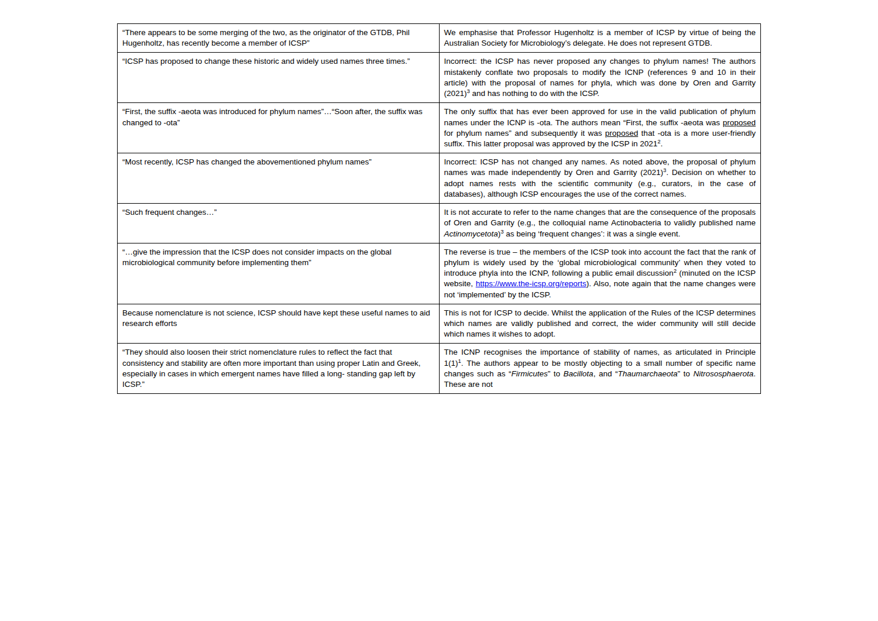| “There appears to be some merging of the two, as the originator of the GTDB, Phil Hugenholtz, has recently become a member of ICSP” | We emphasise that Professor Hugenholtz is a member of ICSP by virtue of being the Australian Society for Microbiology’s delegate. He does not represent GTDB. |
| “ICSP has proposed to change these historic and widely used names three times.” | Incorrect: the ICSP has never proposed any changes to phylum names! The authors mistakenly conflate two proposals to modify the ICNP (references 9 and 10 in their article) with the proposal of names for phyla, which was done by Oren and Garrity (2021) 3 and has nothing to do with the ICSP. |
| “First, the suffix -aeota was introduced for phylum names”…“Soon after, the suffix was changed to -ota” | The only suffix that has ever been approved for use in the valid publication of phylum names under the ICNP is -ota. The authors mean “First, the suffix -aeota was proposed for phylum names” and subsequently it was proposed that -ota is a more user-friendly suffix. This latter proposal was approved by the ICSP in 2021 2 . |
| “Most recently, ICSP has changed the abovementioned phylum names” | Incorrect: ICSP has not changed any names. As noted above, the proposal of phylum names was made independently by Oren and Garrity (2021) 3 . Decision on whether to adopt names rests with the scientific community (e.g., curators, in the case of databases), although ICSP encourages the use of the correct names. |
| “Such frequent changes…” | It is not accurate to refer to the name changes that are the consequence of the proposals of Oren and Garrity (e.g., the colloquial name Actinobacteria to validly published name Actinomycetota ) 3 as being ‘frequent changes’: it was a single event. |
| “…give the impression that the ICSP does not consider impacts on the global microbiological community before implementing them” | The reverse is true – the members of the ICSP took into account the fact that the rank of phylum is widely used by the ‘global microbiological community’ when they voted to introduce phyla into the ICNP, following a public email discussion 2 (minuted on the ICSP website, https://www.the-icsp.org/reports ). Also, note again that the name changes were not ‘implemented’ by the ICSP. |
| Because nomenclature is not science, ICSP should have kept these useful names to aid research efforts | This is not for ICSP to decide. Whilst the application of the Rules of the ICSP determines which names are validly published and correct, the wider community will still decide which names it wishes to adopt. |
| “They should also loosen their strict nomenclature rules to reflect the fact that consistency and stability are often more important than using proper Latin and Greek, especially in cases in which emergent names have filled a long- standing gap left by ICSP.” | The ICNP recognises the importance of stability of names, as articulated in Principle 1(1) 1 . The authors appear to be mostly objecting to a small number of specific name changes such as “ Firmicutes ” to Bacillota , and “ Thaumarchaeota ” to Nitrososphaerota . These are not |